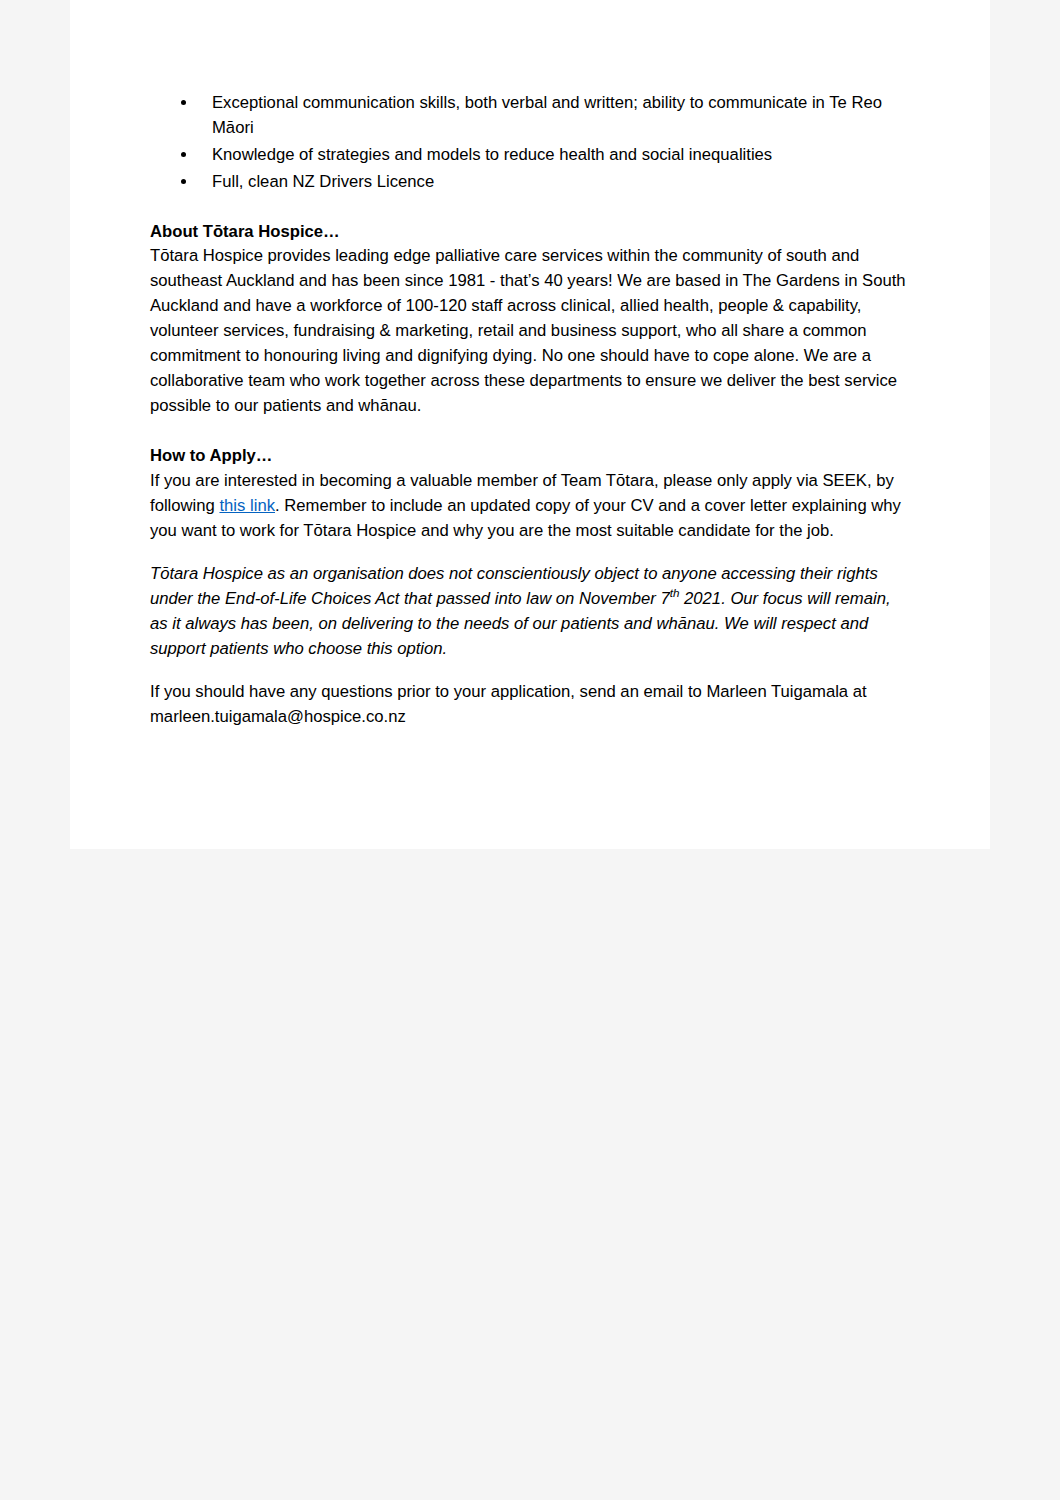Exceptional communication skills, both verbal and written; ability to communicate in Te Reo Māori
Knowledge of strategies and models to reduce health and social inequalities
Full, clean NZ Drivers Licence
About Tōtara Hospice…
Tōtara Hospice provides leading edge palliative care services within the community of south and southeast Auckland and has been since 1981 - that’s 40 years! We are based in The Gardens in South Auckland and have a workforce of 100-120 staff across clinical, allied health, people & capability, volunteer services, fundraising & marketing, retail and business support, who all share a common commitment to honouring living and dignifying dying. No one should have to cope alone. We are a collaborative team who work together across these departments to ensure we deliver the best service possible to our patients and whānau.
How to Apply…
If you are interested in becoming a valuable member of Team Tōtara, please only apply via SEEK, by following this link. Remember to include an updated copy of your CV and a cover letter explaining why you want to work for Tōtara Hospice and why you are the most suitable candidate for the job.
Tōtara Hospice as an organisation does not conscientiously object to anyone accessing their rights under the End-of-Life Choices Act that passed into law on November 7th 2021. Our focus will remain, as it always has been, on delivering to the needs of our patients and whānau. We will respect and support patients who choose this option.
If you should have any questions prior to your application, send an email to Marleen Tuigamala at marleen.tuigamala@hospice.co.nz